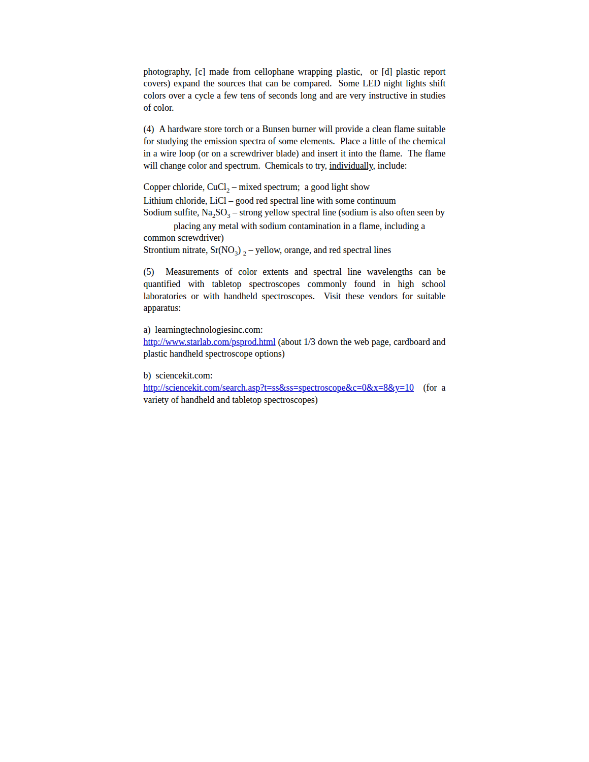photography, [c] made from cellophane wrapping plastic, or [d] plastic report covers) expand the sources that can be compared. Some LED night lights shift colors over a cycle a few tens of seconds long and are very instructive in studies of color.
(4) A hardware store torch or a Bunsen burner will provide a clean flame suitable for studying the emission spectra of some elements. Place a little of the chemical in a wire loop (or on a screwdriver blade) and insert it into the flame. The flame will change color and spectrum. Chemicals to try, individually, include:
Copper chloride, CuCl2 – mixed spectrum; a good light show
Lithium chloride, LiCl – good red spectral line with some continuum
Sodium sulfite, Na2SO3 – strong yellow spectral line (sodium is also often seen by placing any metal with sodium contamination in a flame, including a common screwdriver)
Strontium nitrate, Sr(NO3) 2 – yellow, orange, and red spectral lines
(5) Measurements of color extents and spectral line wavelengths can be quantified with tabletop spectroscopes commonly found in high school laboratories or with handheld spectroscopes. Visit these vendors for suitable apparatus:
a) learningtechnologiesinc.com:
http://www.starlab.com/psprod.html (about 1/3 down the web page, cardboard and plastic handheld spectroscope options)
b) sciencekit.com:
http://sciencekit.com/search.asp?t=ss&ss=spectroscope&c=0&x=8&y=10 (for a variety of handheld and tabletop spectroscopes)